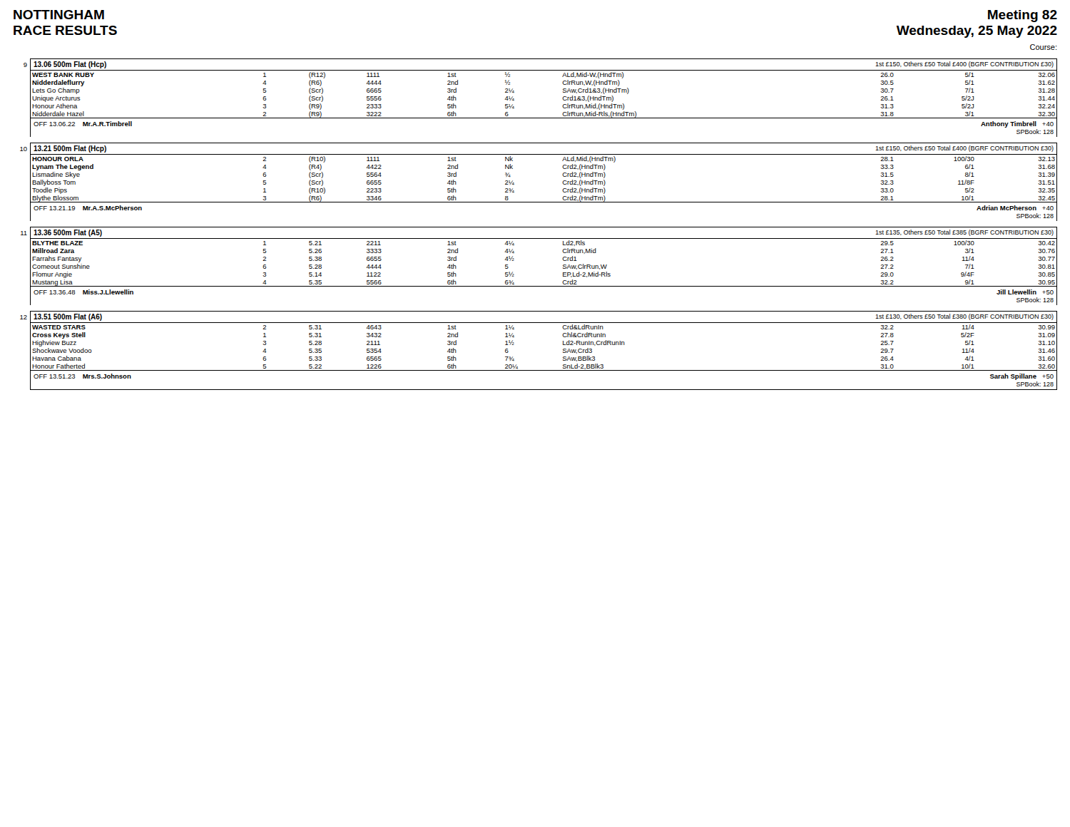NOTTINGHAM
RACE RESULTS
Meeting 82
Wednesday, 25 May 2022
Course:
9
13.06 500m Flat (Hcp)
1st £150, Others £50 Total £400 (BGRF CONTRIBUTION £30)
| WEST BANK RUBY | 1 | (R12) | 1111 | 1st | ½ | ALd,Mid-W,(HndTm) | 26.0 | 5/1 | 32.06 |
| Nidderdaleflurry | 4 | (R6) | 4444 | 2nd | ½ | ClrRun,W,(HndTm) | 30.5 | 5/1 | 31.62 |
| Lets Go Champ | 5 | (Scr) | 6665 | 3rd | 2¼ | SAw,Crd1&3,(HndTm) | 30.7 | 7/1 | 31.28 |
| Unique Arcturus | 6 | (Scr) | 5556 | 4th | 4¼ | Crd1&3,(HndTm) | 26.1 | 5/2J | 31.44 |
| Honour Athena | 3 | (R9) | 2333 | 5th | 5¼ | ClrRun,Mid,(HndTm) | 31.3 | 5/2J | 32.24 |
| Nidderdale Hazel | 2 | (R9) | 3222 | 6th | 6 | ClrRun,Mid-Rls,(HndTm) | 31.8 | 3/1 | 32.30 |
OFF 13.06.22
Mr.A.R.Timbrell
Anthony Timbrell +40
SPBook: 128
10
13.21 500m Flat (Hcp)
1st £150, Others £50 Total £400 (BGRF CONTRIBUTION £30)
| HONOUR ORLA | 2 | (R10) | 1111 | 1st | Nk | ALd,Mid,(HndTm) | 28.1 | 100/30 | 32.13 |
| Lynam The Legend | 4 | (R4) | 4422 | 2nd | Nk | Crd2,(HndTm) | 33.3 | 6/1 | 31.68 |
| Lismadine Skye | 6 | (Scr) | 5564 | 3rd | ¾ | Crd2,(HndTm) | 31.5 | 8/1 | 31.39 |
| Ballyboss Tom | 5 | (Scr) | 6655 | 4th | 2¼ | Crd2,(HndTm) | 32.3 | 11/8F | 31.51 |
| Toodle Pips | 1 | (R10) | 2233 | 5th | 2¾ | Crd2,(HndTm) | 33.0 | 5/2 | 32.35 |
| Blythe Blossom | 3 | (R6) | 3346 | 6th | 8 | Crd2,(HndTm) | 28.1 | 10/1 | 32.45 |
OFF 13.21.19
Mr.A.S.McPherson
Adrian McPherson +40
SPBook: 128
11
13.36 500m Flat (A5)
1st £135, Others £50 Total £385 (BGRF CONTRIBUTION £30)
| BLYTHE BLAZE | 1 | 5.21 | 2211 | 1st | 4¼ | Ld2,Rls | 29.5 | 100/30 | 30.42 |
| Millroad Zara | 5 | 5.26 | 3333 | 2nd | 4¼ | ClrRun,Mid | 27.1 | 3/1 | 30.76 |
| Farrahs Fantasy | 2 | 5.38 | 6655 | 3rd | 4½ | Crd1 | 26.2 | 11/4 | 30.77 |
| Comeout Sunshine | 6 | 5.28 | 4444 | 4th | 5 | SAw,ClrRun,W | 27.2 | 7/1 | 30.81 |
| Flomur Angie | 3 | 5.14 | 1122 | 5th | 5½ | EP,Ld-2,Mid-Rls | 29.0 | 9/4F | 30.85 |
| Mustang Lisa | 4 | 5.35 | 5566 | 6th | 6¾ | Crd2 | 32.2 | 9/1 | 30.95 |
OFF 13.36.48
Miss.J.Llewellin
Jill Llewellin +50
SPBook: 128
12
13.51 500m Flat (A6)
1st £130, Others £50 Total £380 (BGRF CONTRIBUTION £30)
| WASTED STARS | 2 | 5.31 | 4643 | 1st | 1¼ | Crd&LdRunIn | 32.2 | 11/4 | 30.99 |
| Cross Keys Stell | 1 | 5.31 | 3432 | 2nd | 1¼ | Chl&CrdRunIn | 27.8 | 5/2F | 31.09 |
| Highview Buzz | 3 | 5.28 | 2111 | 3rd | 1½ | Ld2-RunIn,CrdRunIn | 25.7 | 5/1 | 31.10 |
| Shockwave Voodoo | 4 | 5.35 | 5354 | 4th | 6 | SAw,Crd3 | 29.7 | 11/4 | 31.46 |
| Havana Cabana | 6 | 5.33 | 6565 | 5th | 7¾ | SAw,BBlk3 | 26.4 | 4/1 | 31.60 |
| Honour Fatherted | 5 | 5.22 | 1226 | 6th | 20¼ | SnLd-2,BBlk3 | 31.0 | 10/1 | 32.60 |
OFF 13.51.23
Mrs.S.Johnson
Sarah Spillane +50
SPBook: 128